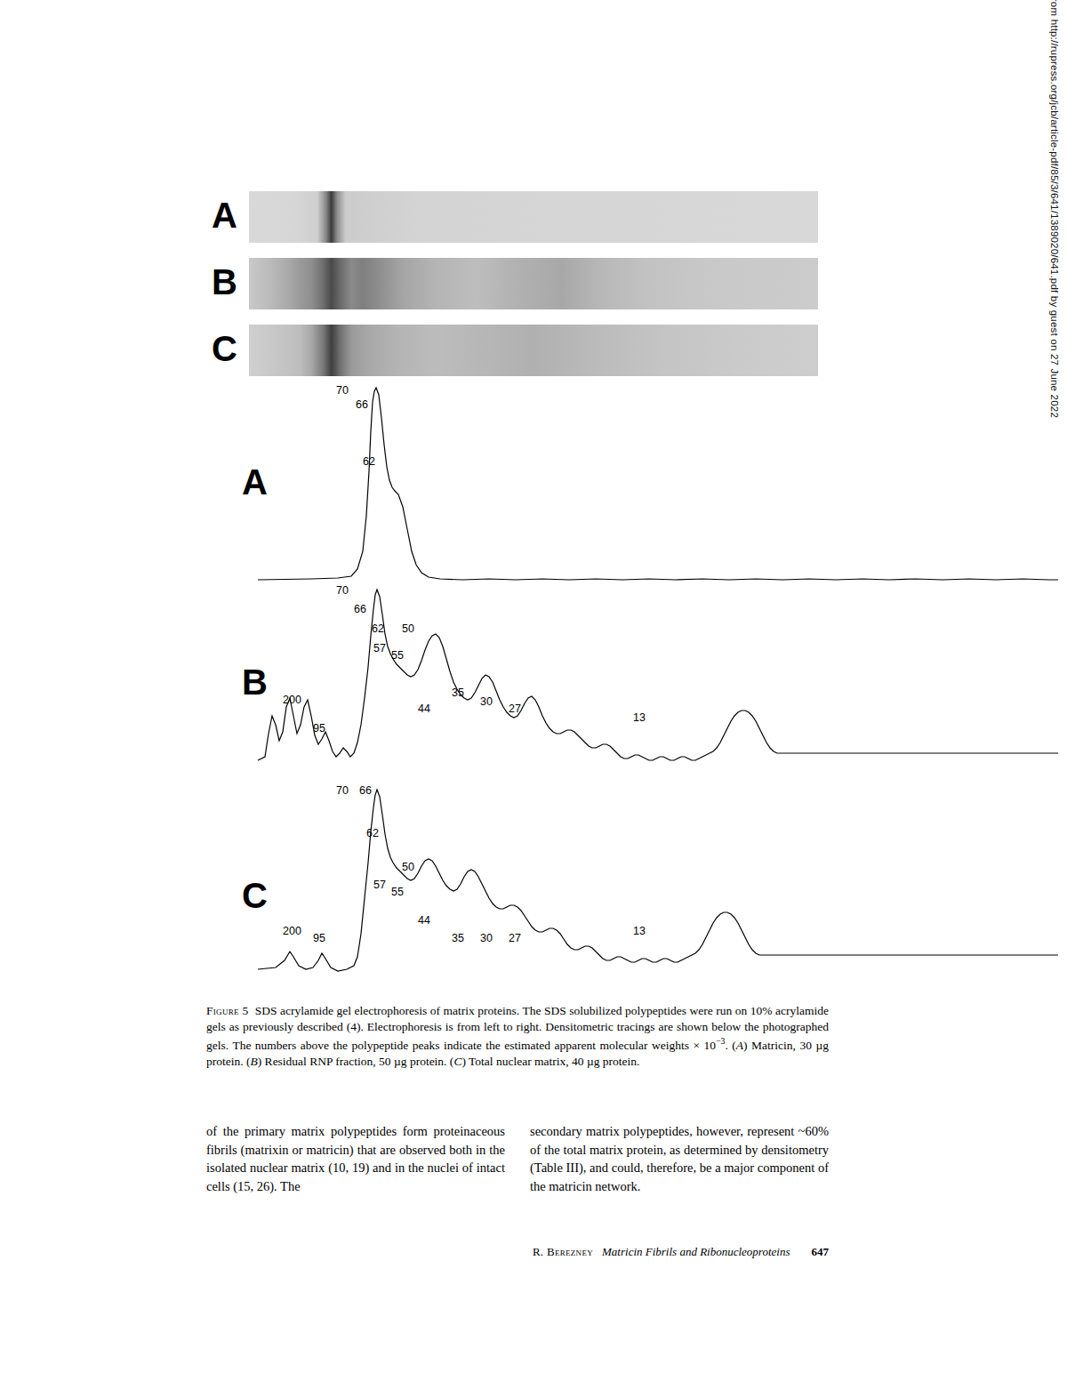Downloaded from http://rupress.org/jcb/article-pdf/85/3/641/1389020/641.pdf by guest on 27 June 2022
A
B
C
A
70
66
62
B
70
66
62
50
57
55
200
95
44
35
30
27
13
C
70
66
62
50
57
55
200
95
44
35
30
27
13
Figure 5 SDS acrylamide gel electrophoresis of matrix proteins. The SDS solubilized polypeptides were run on 10% acrylamide gels as previously described (4). Electrophoresis is from left to right. Densitometric tracings are shown below the photographed gels. The numbers above the polypeptide peaks indicate the estimated apparent molecular weights × 10−3. (A) Matricin, 30 µg protein. (B) Residual RNP fraction, 50 µg protein. (C) Total nuclear matrix, 40 µg protein.
of the primary matrix polypeptides form proteinaceous fibrils (matrixin or matricin) that are observed both in the isolated nuclear matrix (10, 19) and in the nuclei of intact cells (15, 26). The
secondary matrix polypeptides, however, represent ~60% of the total matrix protein, as determined by densitometry (Table III), and could, therefore, be a major component of the matricin network.
R. Berezney Matricin Fibrils and Ribonucleoproteins 647